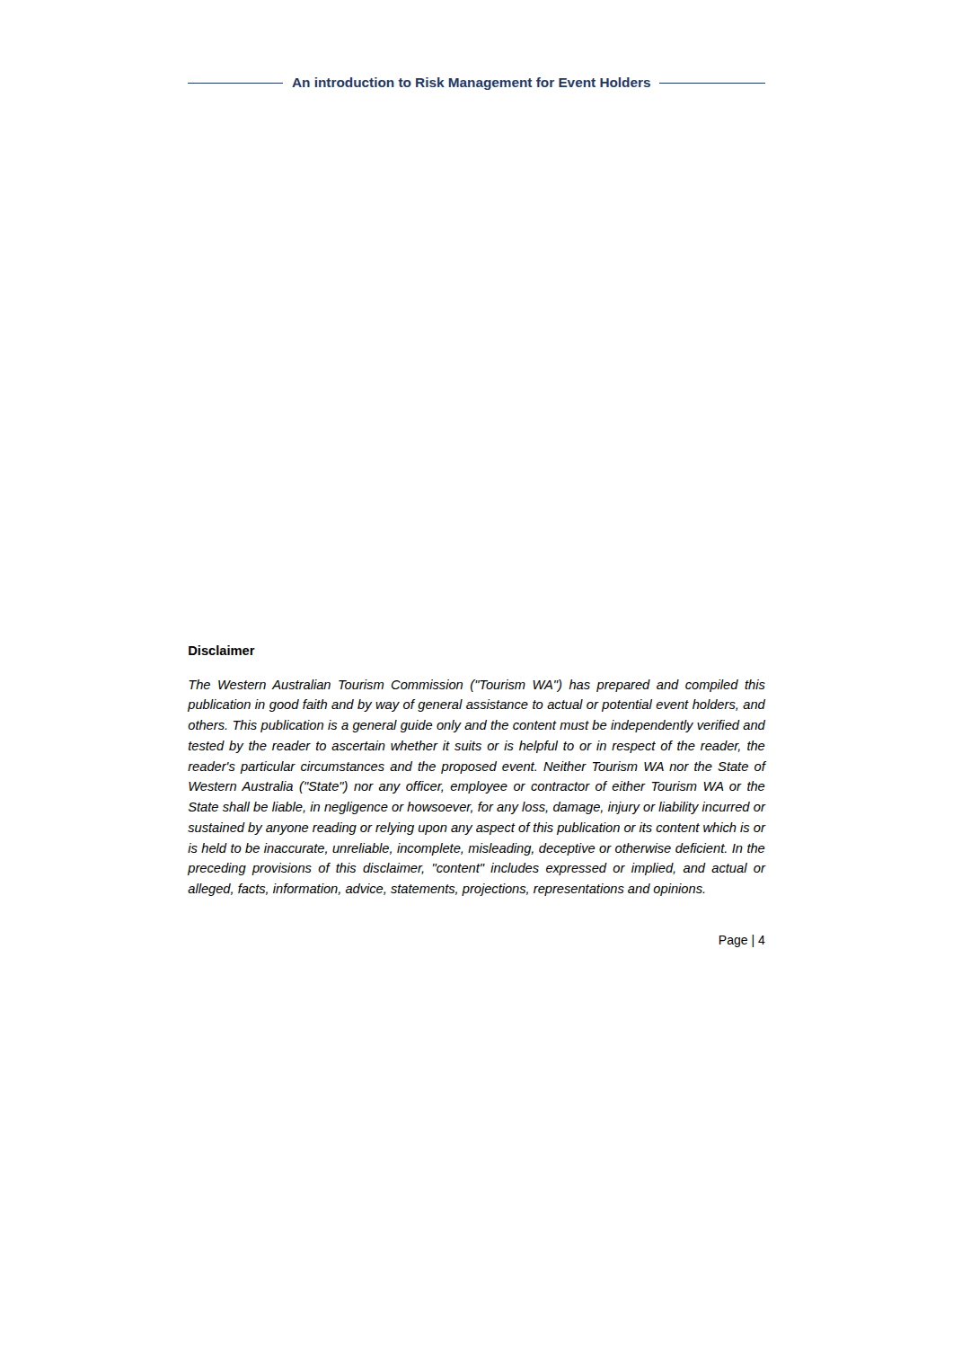An introduction to Risk Management for Event Holders
Disclaimer
The Western Australian Tourism Commission ("Tourism WA") has prepared and compiled this publication in good faith and by way of general assistance to actual or potential event holders, and others. This publication is a general guide only and the content must be independently verified and tested by the reader to ascertain whether it suits or is helpful to or in respect of the reader, the reader's particular circumstances and the proposed event. Neither Tourism WA nor the State of Western Australia ("State") nor any officer, employee or contractor of either Tourism WA or the State shall be liable, in negligence or howsoever, for any loss, damage, injury or liability incurred or sustained by anyone reading or relying upon any aspect of this publication or its content which is or is held to be inaccurate, unreliable, incomplete, misleading, deceptive or otherwise deficient. In the preceding provisions of this disclaimer, "content" includes expressed or implied, and actual or alleged, facts, information, advice, statements, projections, representations and opinions.
Page | 4